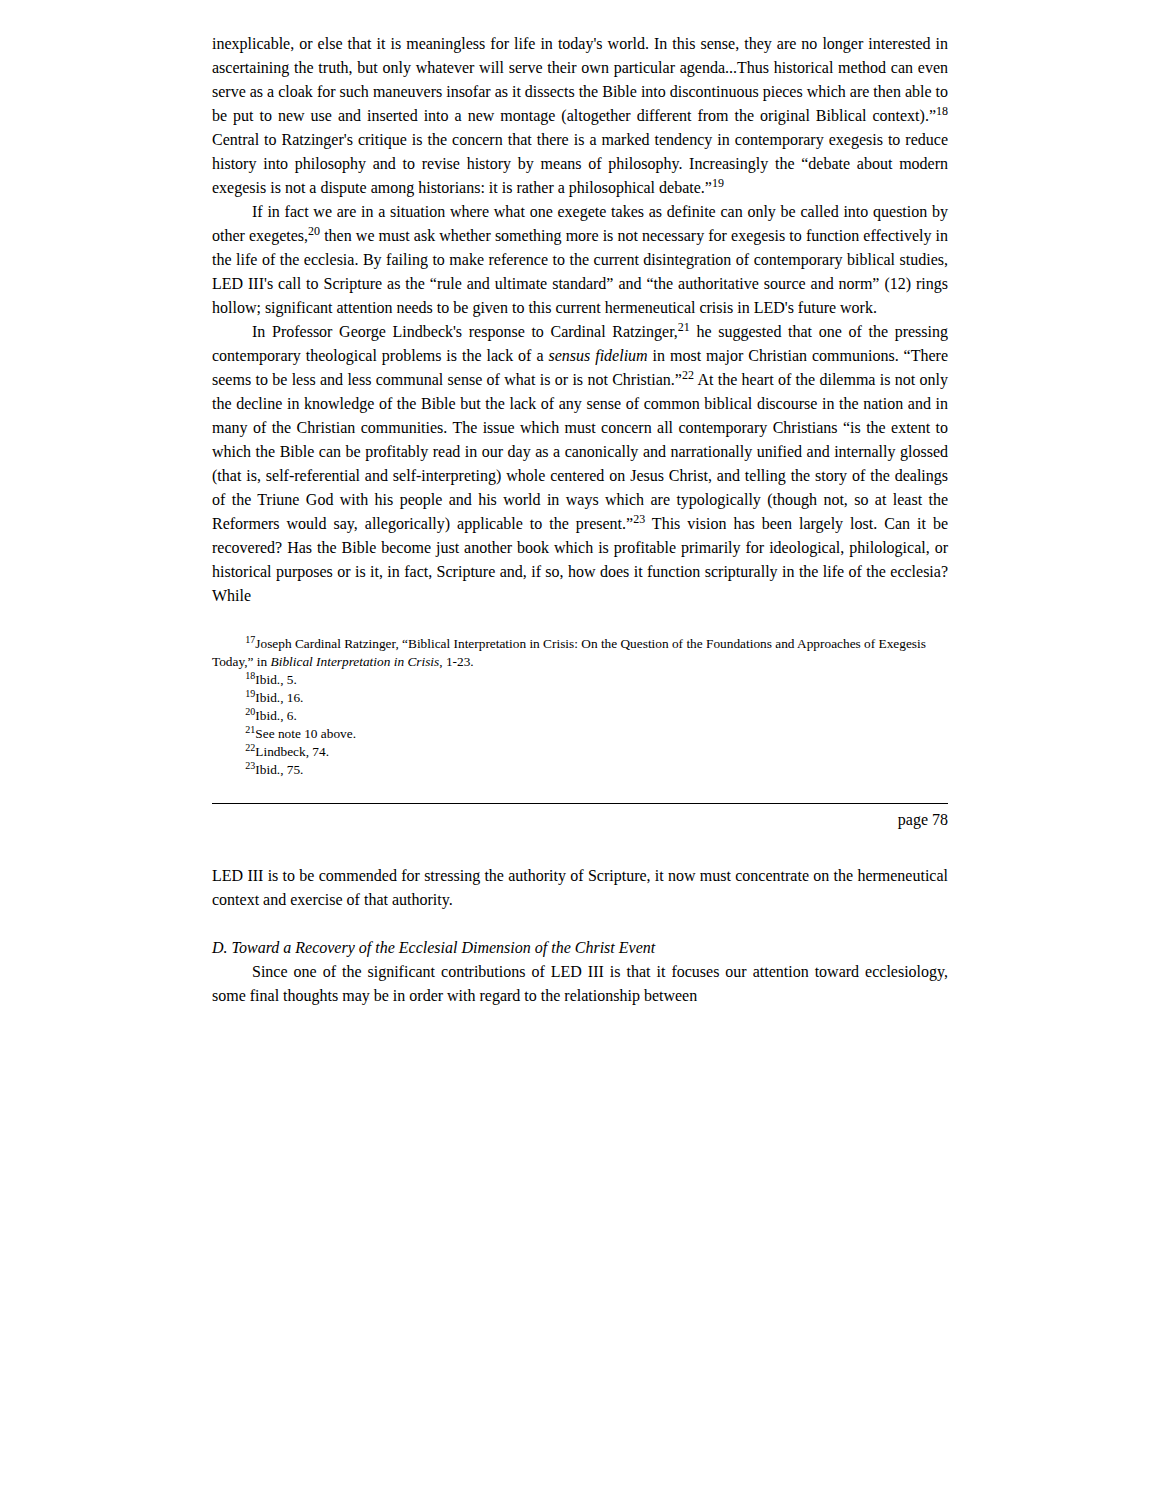inexplicable, or else that it is meaningless for life in today's world. In this sense, they are no longer interested in ascertaining the truth, but only whatever will serve their own particular agenda...Thus historical method can even serve as a cloak for such maneuvers insofar as it dissects the Bible into discontinuous pieces which are then able to be put to new use and inserted into a new montage (altogether different from the original Biblical context).”18 Central to Ratzinger's critique is the concern that there is a marked tendency in contemporary exegesis to reduce history into philosophy and to revise history by means of philosophy. Increasingly the “debate about modern exegesis is not a dispute among historians: it is rather a philosophical debate.”19
If in fact we are in a situation where what one exegete takes as definite can only be called into question by other exegetes,20 then we must ask whether something more is not necessary for exegesis to function effectively in the life of the ecclesia. By failing to make reference to the current disintegration of contemporary biblical studies, LED III's call to Scripture as the “rule and ultimate standard” and “the authoritative source and norm” (12) rings hollow; significant attention needs to be given to this current hermeneutical crisis in LED's future work.
In Professor George Lindbeck's response to Cardinal Ratzinger,21 he suggested that one of the pressing contemporary theological problems is the lack of a sensus fidelium in most major Christian communions. “There seems to be less and less communal sense of what is or is not Christian.”22 At the heart of the dilemma is not only the decline in knowledge of the Bible but the lack of any sense of common biblical discourse in the nation and in many of the Christian communities. The issue which must concern all contemporary Christians “is the extent to which the Bible can be profitably read in our day as a canonically and narrationally unified and internally glossed (that is, self-referential and self-interpreting) whole centered on Jesus Christ, and telling the story of the dealings of the Triune God with his people and his world in ways which are typologically (though not, so at least the Reformers would say, allegorically) applicable to the present.”23 This vision has been largely lost. Can it be recovered? Has the Bible become just another book which is profitable primarily for ideological, philological, or historical purposes or is it, in fact, Scripture and, if so, how does it function scripturally in the life of the ecclesia? While
17Joseph Cardinal Ratzinger, “Biblical Interpretation in Crisis: On the Question of the Foundations and Approaches of Exegesis Today,” in Biblical Interpretation in Crisis, 1-23.
18Ibid., 5.
19Ibid., 16.
20Ibid., 6.
21See note 10 above.
22Lindbeck, 74.
23Ibid., 75.
page 78
LED III is to be commended for stressing the authority of Scripture, it now must concentrate on the hermeneutical context and exercise of that authority.
D. Toward a Recovery of the Ecclesial Dimension of the Christ Event
Since one of the significant contributions of LED III is that it focuses our attention toward ecclesiology, some final thoughts may be in order with regard to the relationship between